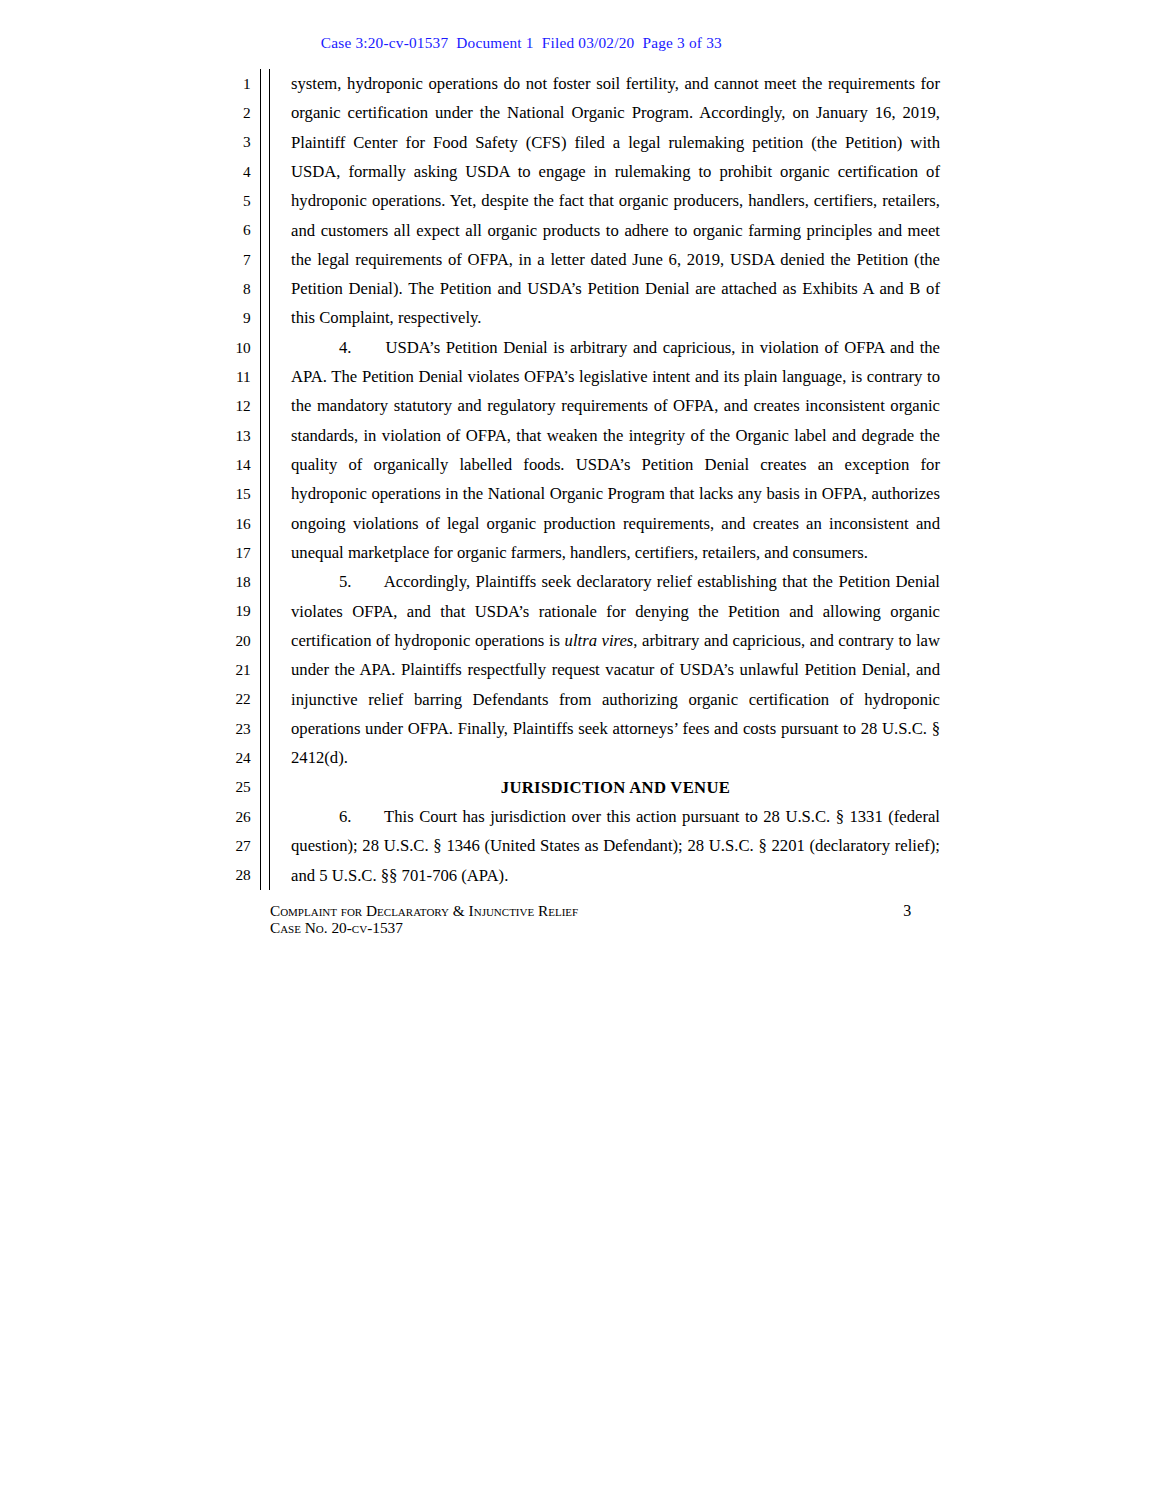Case 3:20-cv-01537 Document 1 Filed 03/02/20 Page 3 of 33
1
2
3
4
5
6
7
8
9
10
11
12
13
14
15
16
17
18
19
20
21
22
23
24
25
26
27
28
system, hydroponic operations do not foster soil fertility, and cannot meet the requirements for organic certification under the National Organic Program. Accordingly, on January 16, 2019, Plaintiff Center for Food Safety (CFS) filed a legal rulemaking petition (the Petition) with USDA, formally asking USDA to engage in rulemaking to prohibit organic certification of hydroponic operations. Yet, despite the fact that organic producers, handlers, certifiers, retailers, and customers all expect all organic products to adhere to organic farming principles and meet the legal requirements of OFPA, in a letter dated June 6, 2019, USDA denied the Petition (the Petition Denial). The Petition and USDA’s Petition Denial are attached as Exhibits A and B of this Complaint, respectively.
4. USDA’s Petition Denial is arbitrary and capricious, in violation of OFPA and the APA. The Petition Denial violates OFPA’s legislative intent and its plain language, is contrary to the mandatory statutory and regulatory requirements of OFPA, and creates inconsistent organic standards, in violation of OFPA, that weaken the integrity of the Organic label and degrade the quality of organically labelled foods. USDA’s Petition Denial creates an exception for hydroponic operations in the National Organic Program that lacks any basis in OFPA, authorizes ongoing violations of legal organic production requirements, and creates an inconsistent and unequal marketplace for organic farmers, handlers, certifiers, retailers, and consumers.
5. Accordingly, Plaintiffs seek declaratory relief establishing that the Petition Denial violates OFPA, and that USDA’s rationale for denying the Petition and allowing organic certification of hydroponic operations is ultra vires, arbitrary and capricious, and contrary to law under the APA. Plaintiffs respectfully request vacatur of USDA’s unlawful Petition Denial, and injunctive relief barring Defendants from authorizing organic certification of hydroponic operations under OFPA. Finally, Plaintiffs seek attorneys’ fees and costs pursuant to 28 U.S.C. § 2412(d).
JURISDICTION AND VENUE
6. This Court has jurisdiction over this action pursuant to 28 U.S.C. § 1331 (federal question); 28 U.S.C. § 1346 (United States as Defendant); 28 U.S.C. § 2201 (declaratory relief); and 5 U.S.C. §§ 701-706 (APA).
Complaint for Declaratory & Injunctive Relief
Case No. 20-cv-1537 3